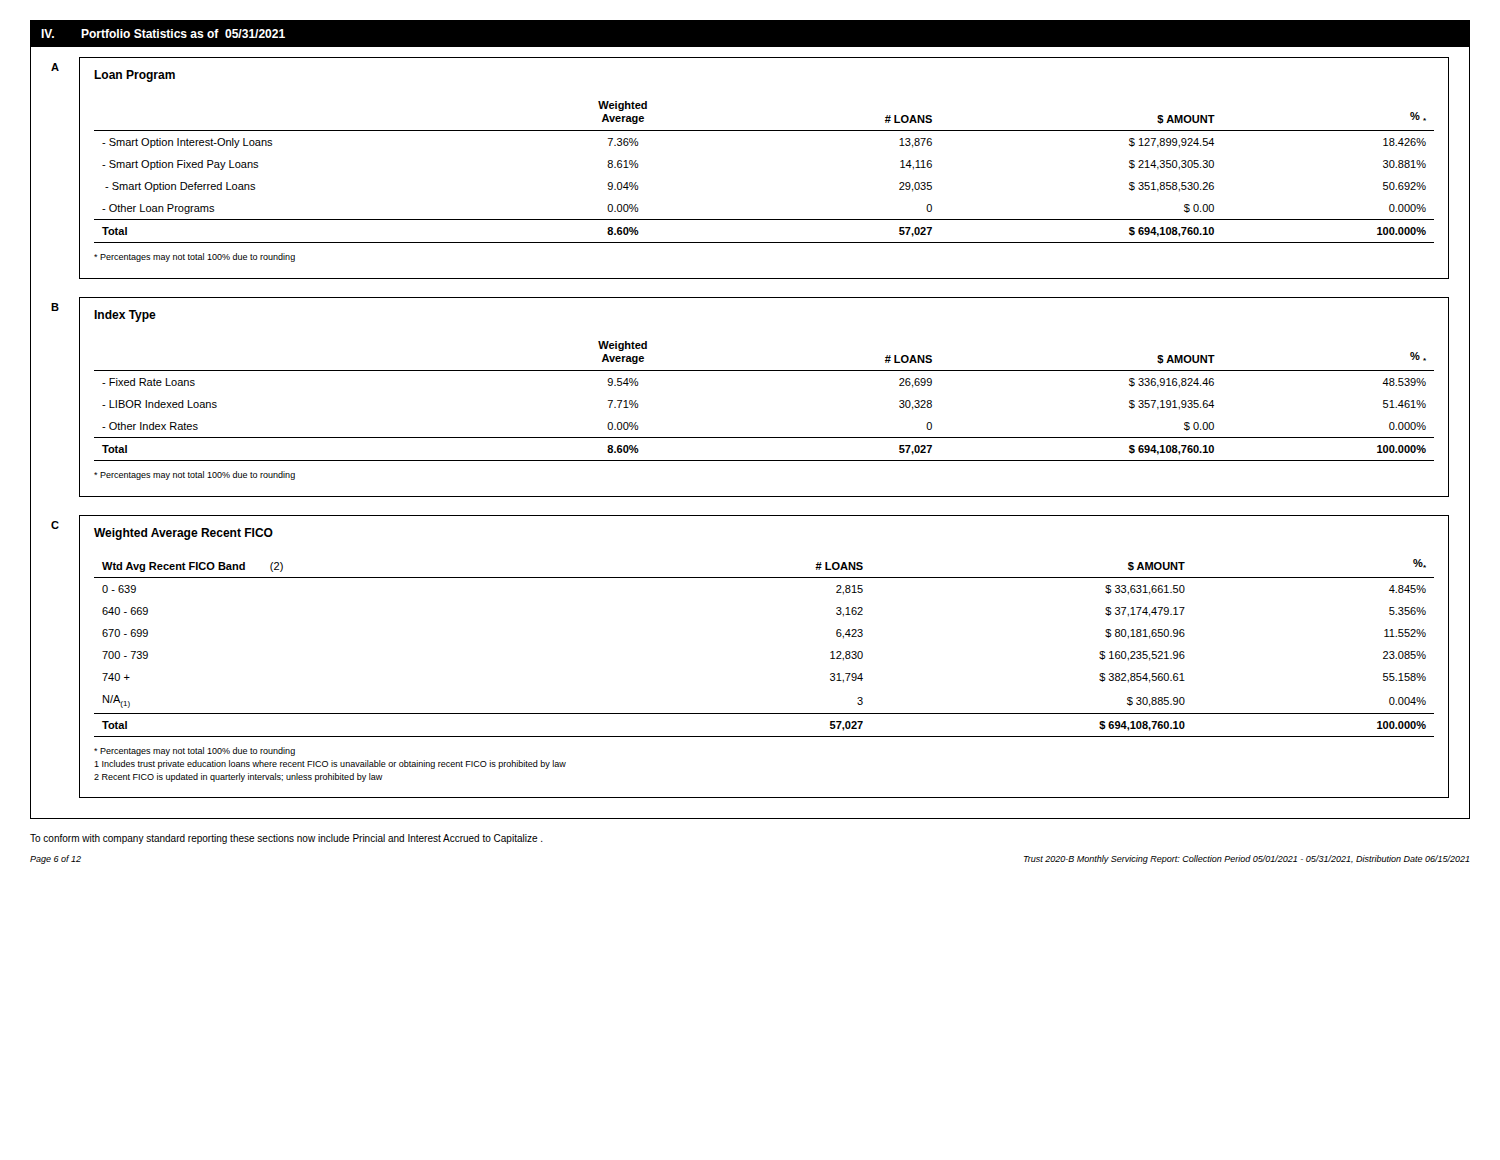IV. Portfolio Statistics as of 05/31/2021
A
Loan Program
| | Weighted Average | # LOANS | $ AMOUNT | % * |
| --- | --- | --- | --- | --- |
| - Smart Option Interest-Only Loans | 7.36% | 13,876 | $ 127,899,924.54 | 18.426% |
| - Smart Option Fixed Pay Loans | 8.61% | 14,116 | $ 214,350,305.30 | 30.881% |
| - Smart Option Deferred Loans | 9.04% | 29,035 | $ 351,858,530.26 | 50.692% |
| - Other Loan Programs | 0.00% | 0 | $ 0.00 | 0.000% |
| Total | 8.60% | 57,027 | $ 694,108,760.10 | 100.000% |
* Percentages may not total 100% due to rounding
B
Index Type
| | Weighted Average | # LOANS | $ AMOUNT | % * |
| --- | --- | --- | --- | --- |
| - Fixed Rate Loans | 9.54% | 26,699 | $ 336,916,824.46 | 48.539% |
| - LIBOR Indexed Loans | 7.71% | 30,328 | $ 357,191,935.64 | 51.461% |
| - Other Index Rates | 0.00% | 0 | $ 0.00 | 0.000% |
| Total | 8.60% | 57,027 | $ 694,108,760.10 | 100.000% |
* Percentages may not total 100% due to rounding
C
Weighted Average Recent FICO
| Wtd Avg Recent FICO Band (2) | # LOANS | $ AMOUNT | % * |
| --- | --- | --- | --- |
| 0 - 639 | 2,815 | $ 33,631,661.50 | 4.845% |
| 640 - 669 | 3,162 | $ 37,174,479.17 | 5.356% |
| 670 - 699 | 6,423 | $ 80,181,650.96 | 11.552% |
| 700 - 739 | 12,830 | $ 160,235,521.96 | 23.085% |
| 740 + | 31,794 | $ 382,854,560.61 | 55.158% |
| N/A (1) | 3 | $ 30,885.90 | 0.004% |
| Total | 57,027 | $ 694,108,760.10 | 100.000% |
* Percentages may not total 100% due to rounding
1 Includes trust private education loans where recent FICO is unavailable or obtaining recent FICO is prohibited by law
2 Recent FICO is updated in quarterly intervals; unless prohibited by law
To conform with company standard reporting these sections now include Princial and Interest Accrued to Capitalize .
Page 6 of 12
Trust 2020-B Monthly Servicing Report: Collection Period 05/01/2021 - 05/31/2021, Distribution Date 06/15/2021